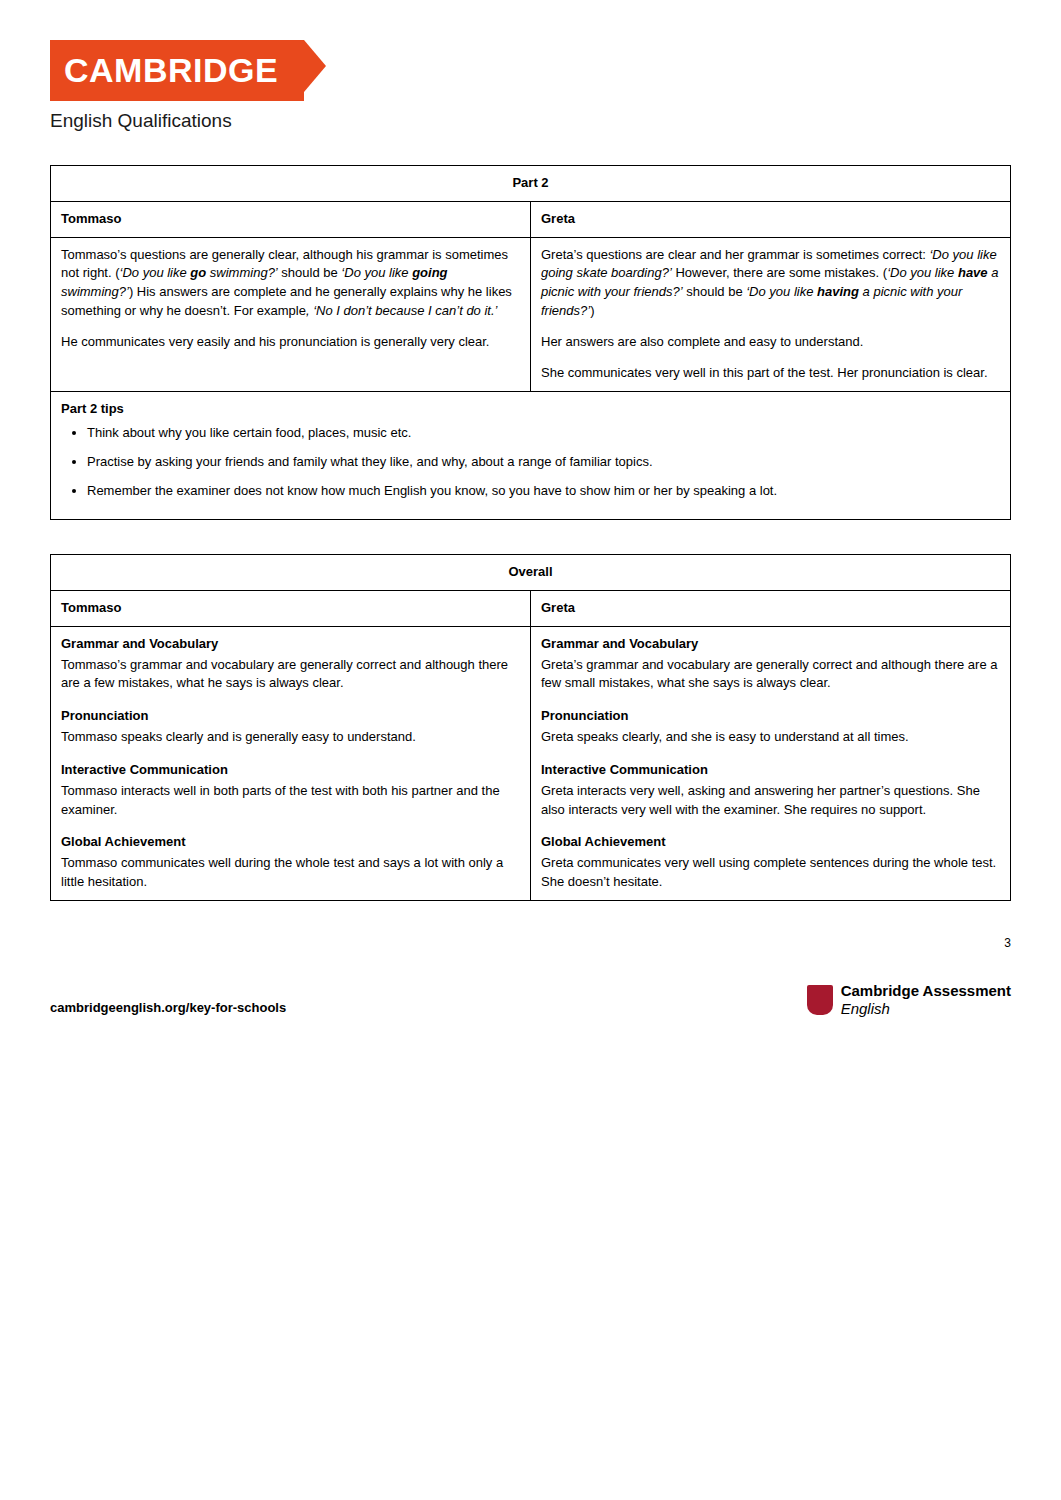CAMBRIDGE
English Qualifications
| Part 2 |
| --- |
| Tommaso | Greta |
| Tommaso’s questions are generally clear, although his grammar is sometimes not right. ( ‘Do you like go swimming?’ should be ‘Do you like going swimming?’ ) His answers are complete and he generally explains why he likes something or why he doesn’t. For example , ‘No I don’t because I can’t do it.’ He communicates very easily and his pronunciation is generally very clear. | Greta’s questions are clear and her grammar is sometimes correct: ‘Do you like going skate boarding?’ However, there are some mistakes. ( ‘Do you like have a picnic with your friends?’ should be ‘Do you like having a picnic with your friends?’ ) Her answers are also complete and easy to understand. She communicates very well in this part of the test. Her pronunciation is clear. |
| Part 2 tips Think about why you like certain food, places, music etc. Practise by asking your friends and family what they like, and why, about a range of familiar topics. Remember the examiner does not know how much English you know, so you have to show him or her by speaking a lot. |
| Overall |
| --- |
| Tommaso | Greta |
| Grammar and Vocabulary Tommaso’s grammar and vocabulary are generally correct and although there are a few mistakes, what he says is always clear. Pronunciation Tommaso speaks clearly and is generally easy to understand. Interactive Communication Tommaso interacts well in both parts of the test with both his partner and the examiner. Global Achievement Tommaso communicates well during the whole test and says a lot with only a little hesitation. | Grammar and Vocabulary Greta’s grammar and vocabulary are generally correct and although there are a few small mistakes, what she says is always clear. Pronunciation Greta speaks clearly, and she is easy to understand at all times. Interactive Communication Greta interacts very well, asking and answering her partner’s questions. She also interacts very well with the examiner. She requires no support. Global Achievement Greta communicates very well using complete sentences during the whole test. She doesn’t hesitate. |
3
cambridgeenglish.org/key-for-schools
Cambridge Assessment
English